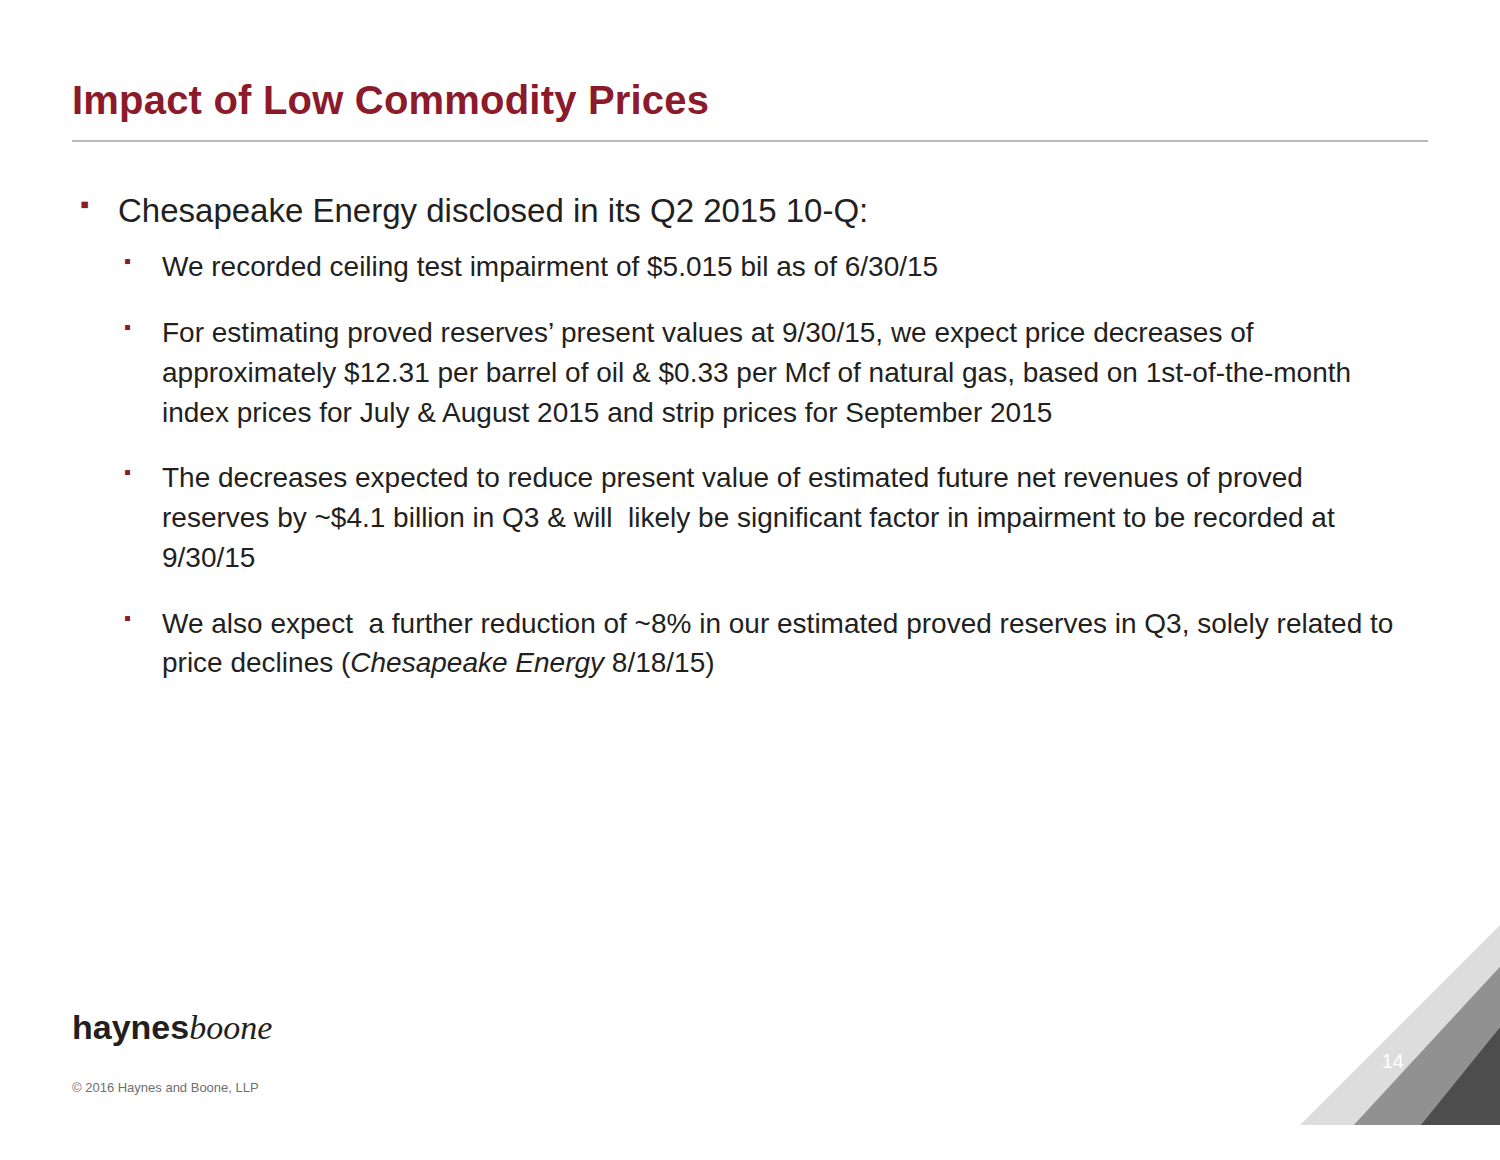Impact of Low Commodity Prices
Chesapeake Energy disclosed in its Q2 2015 10-Q:
We recorded ceiling test impairment of $5.015 bil as of 6/30/15
For estimating proved reserves’ present values at 9/30/15, we expect price decreases of approximately $12.31 per barrel of oil & $0.33 per Mcf of natural gas, based on 1st-of-the-month index prices for July & August 2015 and strip prices for September 2015
The decreases expected to reduce present value of estimated future net revenues of proved reserves by ~$4.1 billion in Q3 & will likely be significant factor in impairment to be recorded at 9/30/15
We also expect a further reduction of ~8% in our estimated proved reserves in Q3, solely related to price declines (Chesapeake Energy 8/18/15)
14
haynes boone
© 2016 Haynes and Boone, LLP